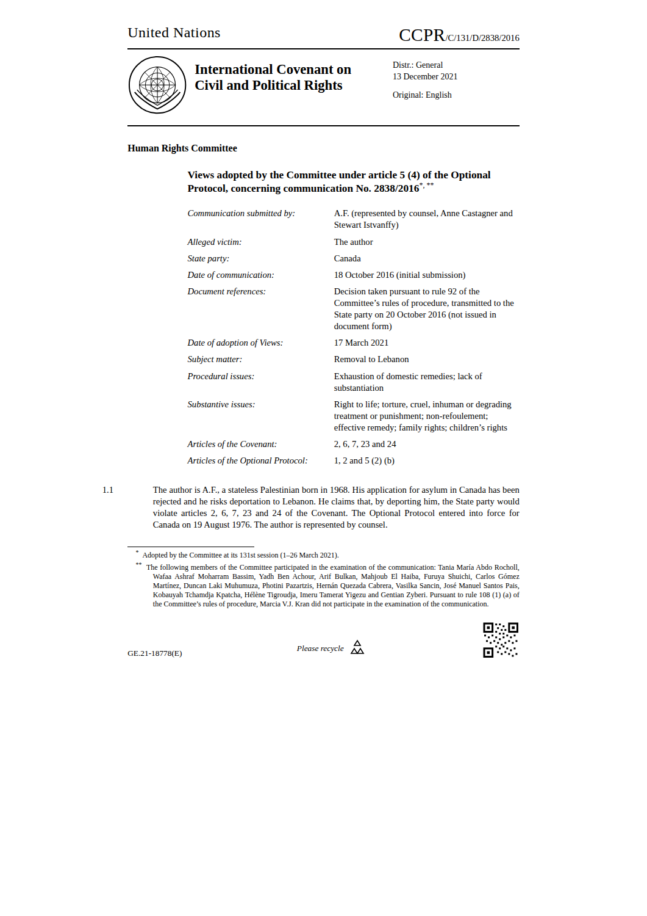United Nations
CCPR/C/131/D/2838/2016
International Covenant on
Civil and Political Rights
Distr.: General
13 December 2021
Original: English
Human Rights Committee
Views adopted by the Committee under article 5 (4) of the Optional Protocol, concerning communication No. 2838/2016*, **
| Communication submitted by: | A.F. (represented by counsel, Anne Castagner and Stewart Istvanffy) |
| Alleged victim: | The author |
| State party: | Canada |
| Date of communication: | 18 October 2016 (initial submission) |
| Document references: | Decision taken pursuant to rule 92 of the Committee’s rules of procedure, transmitted to the State party on 20 October 2016 (not issued in document form) |
| Date of adoption of Views: | 17 March 2021 |
| Subject matter: | Removal to Lebanon |
| Procedural issues: | Exhaustion of domestic remedies; lack of substantiation |
| Substantive issues: | Right to life; torture, cruel, inhuman or degrading treatment or punishment; non-refoulement; effective remedy; family rights; children’s rights |
| Articles of the Covenant: | 2, 6, 7, 23 and 24 |
| Articles of the Optional Protocol: | 1, 2 and 5 (2) (b) |
1.1 The author is A.F., a stateless Palestinian born in 1968. His application for asylum in Canada has been rejected and he risks deportation to Lebanon. He claims that, by deporting him, the State party would violate articles 2, 6, 7, 23 and 24 of the Covenant. The Optional Protocol entered into force for Canada on 19 August 1976. The author is represented by counsel.
* Adopted by the Committee at its 131st session (1–26 March 2021).
** The following members of the Committee participated in the examination of the communication: Tania María Abdo Rocholl, Wafaa Ashraf Moharram Bassim, Yadh Ben Achour, Arif Bulkan, Mahjoub El Haiba, Furuya Shuichi, Carlos Gómez Martínez, Duncan Laki Muhumuza, Photini Pazartzis, Hernán Quezada Cabrera, Vasilka Sancin, José Manuel Santos Pais, Kobauyah Tchamdja Kpatcha, Hélène Tigroudja, Imeru Tamerat Yigezu and Gentian Zyberi. Pursuant to rule 108 (1) (a) of the Committee’s rules of procedure, Marcia V.J. Kran did not participate in the examination of the communication.
GE.21-18778(E)
Please recycle